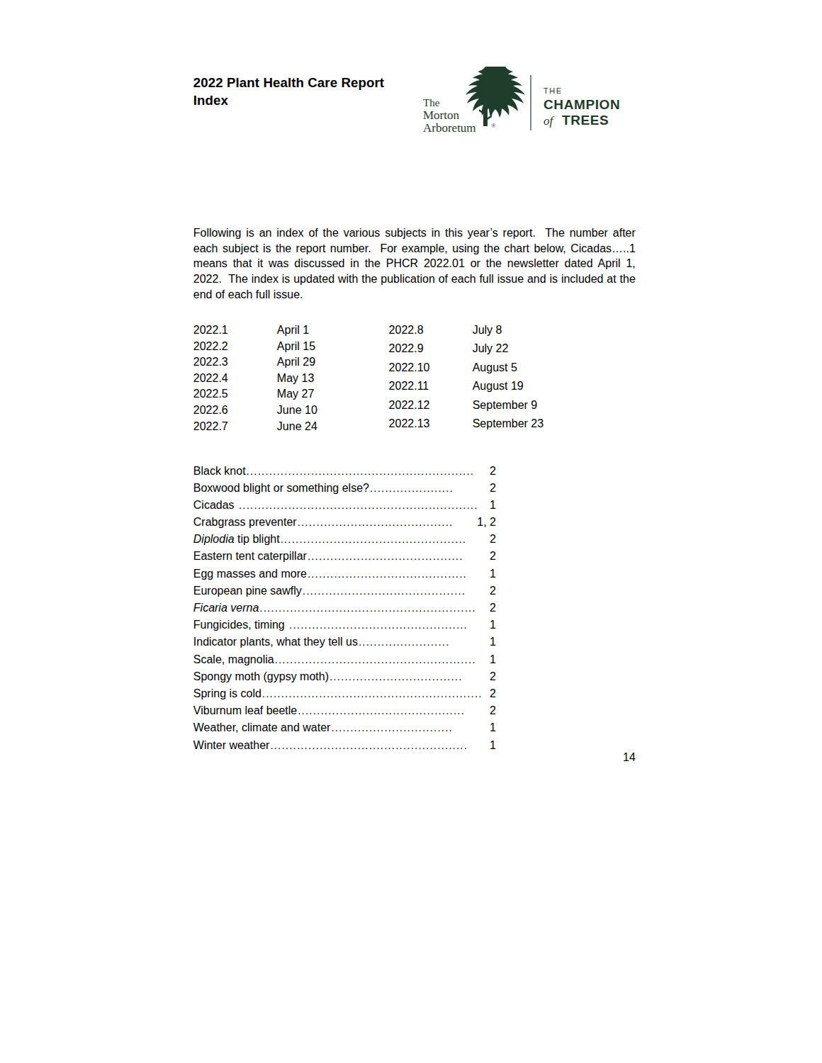2022 Plant Health Care Report Index
The Morton Arboretum ® THE CHAMPION of TREES
Following is an index of the various subjects in this year’s report. The number after each subject is the report number. For example, using the chart below, Cicadas…..1 means that it was discussed in the PHCR 2022.01 or the newsletter dated April 1, 2022. The index is updated with the publication of each full issue and is included at the end of each full issue.
| 2022.1 | April 1 |
| 2022.2 | April 15 |
| 2022.3 | April 29 |
| 2022.4 | May 13 |
| 2022.5 | May 27 |
| 2022.6 | June 10 |
| 2022.7 | June 24 |
| 2022.8 | July 8 |
| 2022.9 | July 22 |
| 2022.10 | August 5 |
| 2022.11 | August 19 |
| 2022.12 | September 9 |
| 2022.13 | September 23 |
Black knot............................................................ 2
Boxwood blight or something else?...................... 2
Cicadas ............................................................... 1
Crabgrass preventer......................................... 1, 2
Diplodia tip blight................................................. 2
Eastern tent caterpillar......................................... 2
Egg masses and more.......................................... 1
European pine sawfly........................................... 2
Ficaria verna......................................................... 2
Fungicides, timing ............................................... 1
Indicator plants, what they tell us........................ 1
Scale, magnolia..................................................... 1
Spongy moth (gypsy moth)................................... 2
Spring is cold.......................................................... 2
Viburnum leaf beetle............................................ 2
Weather, climate and water................................ 1
Winter weather.................................................... 1
14